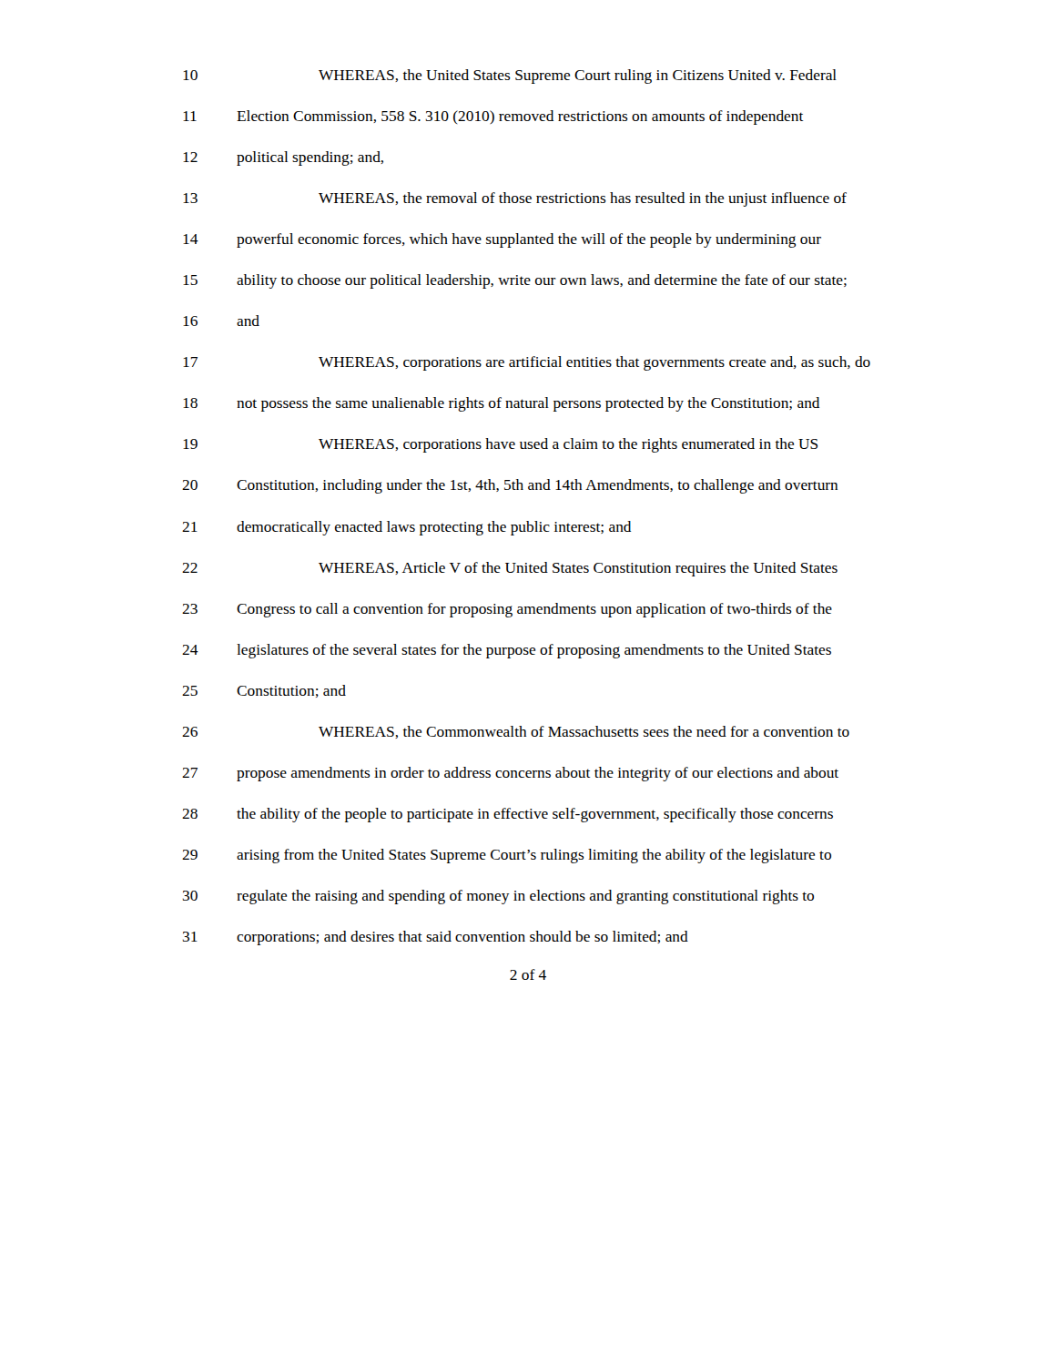10
WHEREAS, the United States Supreme Court ruling in Citizens United v. Federal
11
Election Commission, 558 S. 310 (2010) removed restrictions on amounts of independent
12
political spending; and,
13
WHEREAS, the removal of those restrictions has resulted in the unjust influence of
14
powerful economic forces, which have supplanted the will of the people by undermining our
15
ability to choose our political leadership, write our own laws, and determine the fate of our state;
16
and
17
WHEREAS, corporations are artificial entities that governments create and, as such, do
18
not possess the same unalienable rights of natural persons protected by the Constitution; and
19
WHEREAS, corporations have used a claim to the rights enumerated in the US
20
Constitution, including under the 1st, 4th, 5th and 14th Amendments, to challenge and overturn
21
democratically enacted laws protecting the public interest; and
22
WHEREAS, Article V of the United States Constitution requires the United States
23
Congress to call a convention for proposing amendments upon application of two-thirds of the
24
legislatures of the several states for the purpose of proposing amendments to the United States
25
Constitution; and
26
WHEREAS, the Commonwealth of Massachusetts sees the need for a convention to
27
propose amendments in order to address concerns about the integrity of our elections and about
28
the ability of the people to participate in effective self-government, specifically those concerns
29
arising from the United States Supreme Court’s rulings limiting the ability of the legislature to
30
regulate the raising and spending of money in elections and granting constitutional rights to
31
corporations; and desires that said convention should be so limited; and
2 of 4